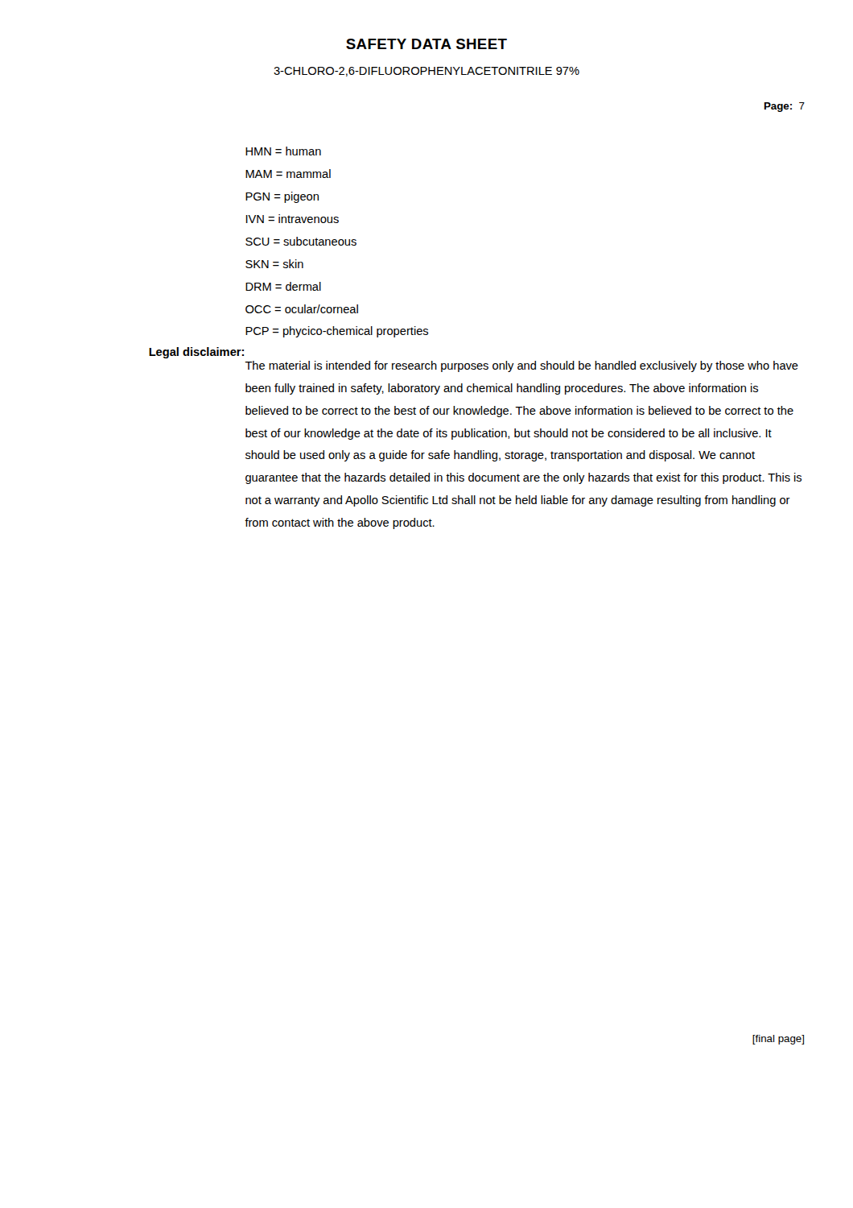SAFETY DATA SHEET
3-CHLORO-2,6-DIFLUOROPHENYLACETONITRILE 97%
Page: 7
| | HMN = human MAM = mammal PGN = pigeon IVN = intravenous SCU = subcutaneous SKN = skin DRM = dermal OCC = ocular/corneal PCP = phycico-chemical properties |
| Legal disclaimer: | The material is intended for research purposes only and should be handled exclusively by those who have been fully trained in safety, laboratory and chemical handling procedures. The above information is believed to be correct to the best of our knowledge. The above information is believed to be correct to the best of our knowledge at the date of its publication, but should not be considered to be all inclusive. It should be used only as a guide for safe handling, storage, transportation and disposal. We cannot guarantee that the hazards detailed in this document are the only hazards that exist for this product. This is not a warranty and Apollo Scientific Ltd shall not be held liable for any damage resulting from handling or from contact with the above product. |
[final page]